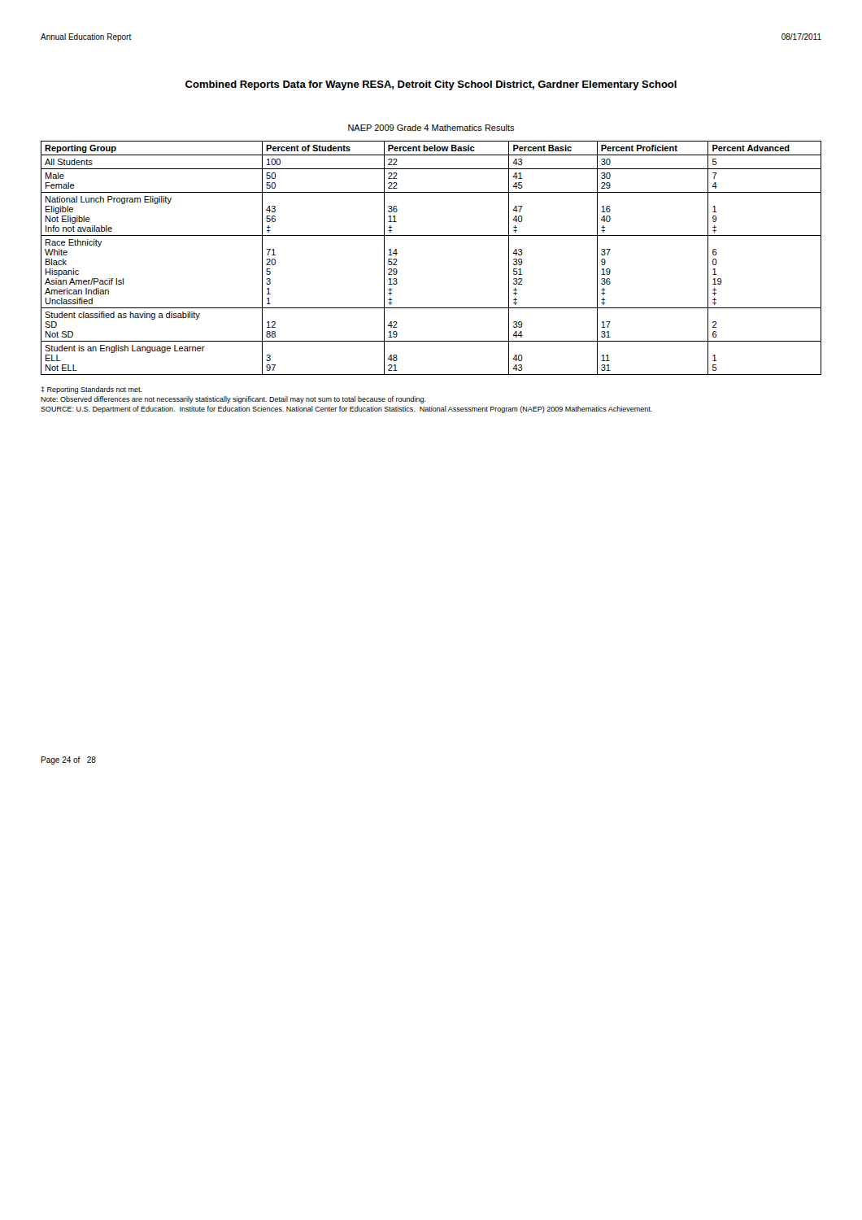Annual Education Report 08/17/2011
Combined Reports Data for Wayne RESA, Detroit City School District, Gardner Elementary School
NAEP 2009 Grade 4 Mathematics Results
| Reporting Group | Percent of Students | Percent below Basic | Percent Basic | Percent Proficient | Percent Advanced |
| --- | --- | --- | --- | --- | --- |
| All Students | 100 | 22 | 43 | 30 | 5 |
| Male Female | 50 50 | 22 22 | 41 45 | 30 29 | 7 4 |
| National Lunch Program Eligility Eligible Not Eligible Info not available | 43 56 ‡ | 36 11 ‡ | 47 40 ‡ | 16 40 ‡ | 1 9 ‡ |
| Race Ethnicity White Black Hispanic Asian Amer/Pacif Isl American Indian Unclassified | 71 20 5 3 1 1 | 14 52 29 13 ‡ ‡ | 43 39 51 32 ‡ ‡ | 37 9 19 36 ‡ ‡ | 6 0 1 19 ‡ ‡ |
| Student classified as having a disability SD Not SD | 12 88 | 42 19 | 39 44 | 17 31 | 2 6 |
| Student is an English Language Learner ELL Not ELL | 3 97 | 48 21 | 40 43 | 11 31 | 1 5 |
‡ Reporting Standards not met.
Note: Observed differences are not necessarily statistically significant. Detail may not sum to total because of rounding.
SOURCE: U.S. Department of Education. Institute for Education Sciences. National Center for Education Statistics. National Assessment Program (NAEP) 2009 Mathematics Achievement.
Page 24 of 28